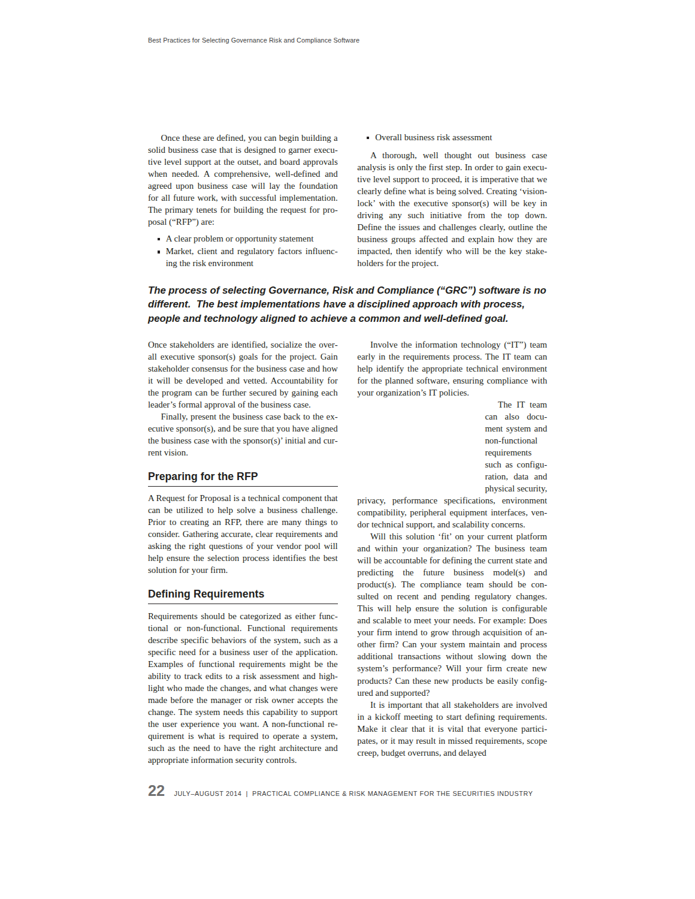Best Practices for Selecting Governance Risk and Compliance Software
Once these are defined, you can begin building a solid business case that is designed to garner executive level support at the outset, and board approvals when needed. A comprehensive, well-defined and agreed upon business case will lay the foundation for all future work, with successful implementation. The primary tenets for building the request for proposal (“RFP”) are:
A clear problem or opportunity statement
Market, client and regulatory factors influencing the risk environment
Overall business risk assessment
A thorough, well thought out business case analysis is only the first step. In order to gain executive level support to proceed, it is imperative that we clearly define what is being solved. Creating ‘vision-lock’ with the executive sponsor(s) will be key in driving any such initiative from the top down. Define the issues and challenges clearly, outline the business groups affected and explain how they are impacted, then identify who will be the key stakeholders for the project.
The process of selecting Governance, Risk and Compliance (“GRC”) software is no different. The best implementations have a disciplined approach with process, people and technology aligned to achieve a common and well-defined goal.
Once stakeholders are identified, socialize the overall executive sponsor(s) goals for the project. Gain stakeholder consensus for the business case and how it will be developed and vetted. Accountability for the program can be further secured by gaining each leader’s formal approval of the business case.
Finally, present the business case back to the executive sponsor(s), and be sure that you have aligned the business case with the sponsor(s)’ initial and current vision.
Preparing for the RFP
A Request for Proposal is a technical component that can be utilized to help solve a business challenge. Prior to creating an RFP, there are many things to consider. Gathering accurate, clear requirements and asking the right questions of your vendor pool will help ensure the selection process identifies the best solution for your firm.
Defining Requirements
Requirements should be categorized as either functional or non-functional. Functional requirements describe specific behaviors of the system, such as a specific need for a business user of the application. Examples of functional requirements might be the ability to track edits to a risk assessment and highlight who made the changes, and what changes were made before the manager or risk owner accepts the change. The system needs this capability to support the user experience you want. A non-functional requirement is what is required to operate a system, such as the need to have the right architecture and appropriate information security controls.
Involve the information technology (“IT”) team early in the requirements process. The IT team can help identify the appropriate technical environment for the planned software, ensuring compliance with your organization’s IT policies.
The IT team can also document system and non-functional requirements such as configuration, data and physical security, privacy, performance specifications, environment compatibility, peripheral equipment interfaces, vendor technical support, and scalability concerns.
Will this solution ‘fit’ on your current platform and within your organization? The business team will be accountable for defining the current state and predicting the future business model(s) and product(s). The compliance team should be consulted on recent and pending regulatory changes. This will help ensure the solution is configurable and scalable to meet your needs. For example: Does your firm intend to grow through acquisition of another firm? Can your system maintain and process additional transactions without slowing down the system’s performance? Will your firm create new products? Can these new products be easily configured and supported?
It is important that all stakeholders are involved in a kickoff meeting to start defining requirements. Make it clear that it is vital that everyone participates, or it may result in missed requirements, scope creep, budget overruns, and delayed
22
July–August 2014 | Practical Compliance & Risk Management for the Securities Industry